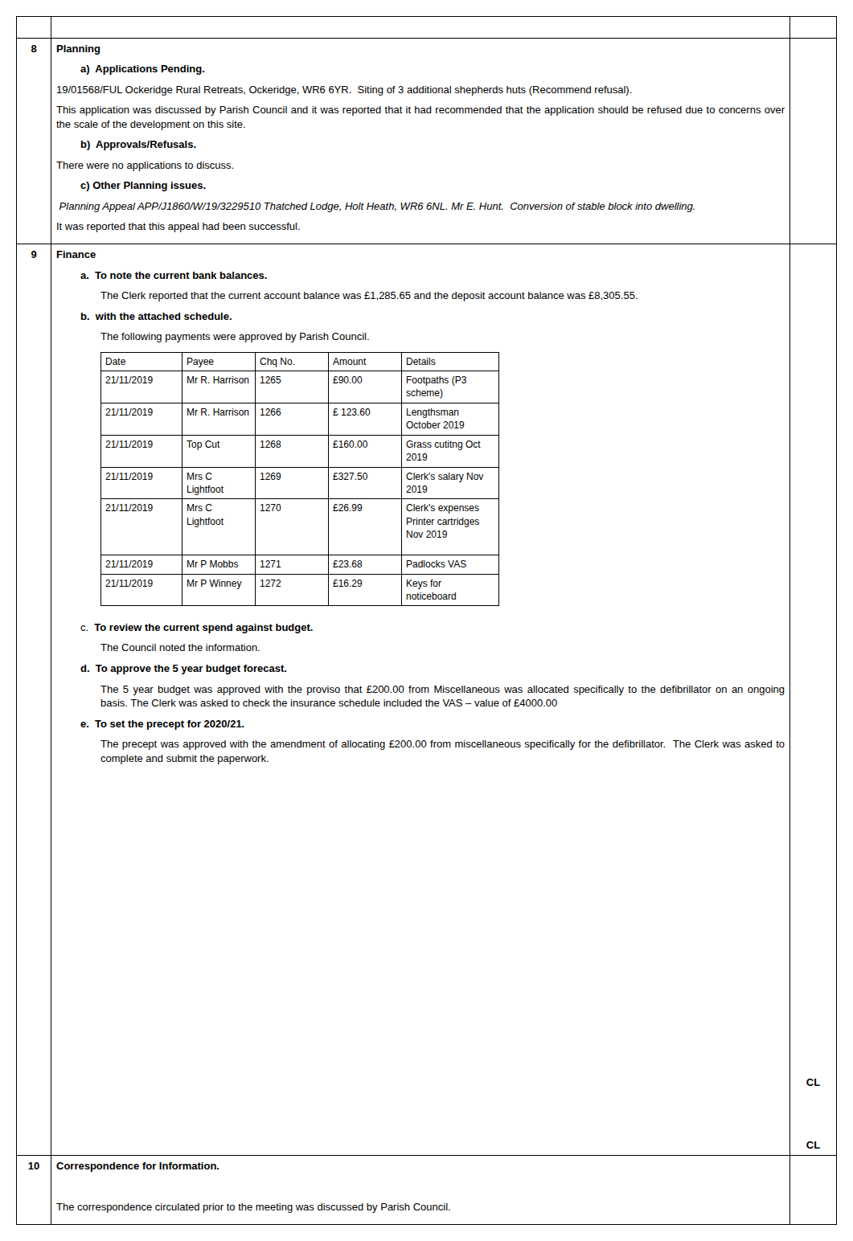| 8 | Planning a) Applications Pending. 19/01568/FUL Ockeridge Rural Retreats, Ockeridge, WR6 6YR. Siting of 3 additional shepherds huts (Recommend refusal). This application was discussed by Parish Council and it was reported that it had recommended that the application should be refused due to concerns over the scale of the development on this site. b) Approvals/Refusals. There were no applications to discuss. c) Other Planning issues. Planning Appeal APP/J1860/W/19/3229510 Thatched Lodge, Holt Heath, WR6 6NL. Mr E. Hunt. Conversion of stable block into dwelling. It was reported that this appeal had been successful. | |
| 9 | Finance a. To note the current bank balances. The Clerk reported that the current account balance was £1,285.65 and the deposit account balance was £8,305.55. b. with the attached schedule. The following payments were approved by Parish Council. / Date / Payee / Chq No. / Amount / Details / / 21/11/2019 / Mr R. Harrison / 1265 / £90.00 / Footpaths (P3 scheme) / / 21/11/2019 / Mr R. Harrison / 1266 / £ 123.60 / Lengthsman October 2019 / / 21/11/2019 / Top Cut / 1268 / £160.00 / Grass cutitng Oct 2019 / / 21/11/2019 / Mrs C Lightfoot / 1269 / £327.50 / Clerk's salary Nov 2019 / / 21/11/2019 / Mrs C Lightfoot / 1270 / £26.99 / Clerk's expenses Printer cartridges Nov 2019 / / 21/11/2019 / Mr P Mobbs / 1271 / £23.68 / Padlocks VAS / / 21/11/2019 / Mr P Winney / 1272 / £16.29 / Keys for noticeboard / c. To review the current spend against budget. The Council noted the information. d. To approve the 5 year budget forecast. The 5 year budget was approved with the proviso that £200.00 from Miscellaneous was allocated specifically to the defibrillator on an ongoing basis. The Clerk was asked to check the insurance schedule included the VAS – value of £4000.00 e. To set the precept for 2020/21. The precept was approved with the amendment of allocating £200.00 from miscellaneous specifically for the defibrillator. The Clerk was asked to complete and submit the paperwork. | CL CL |
| 10 | Correspondence for Information. The correspondence circulated prior to the meeting was discussed by Parish Council. | |